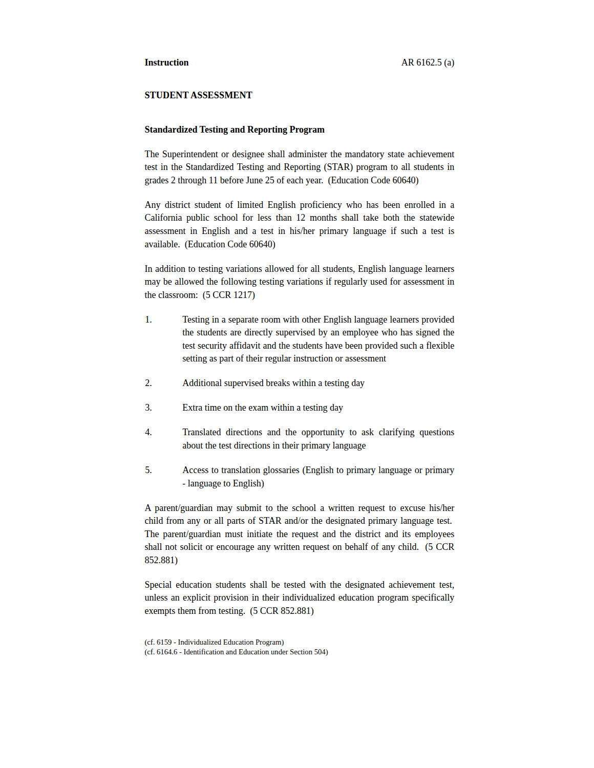Instruction AR 6162.5 (a)
STUDENT ASSESSMENT
Standardized Testing and Reporting Program
The Superintendent or designee shall administer the mandatory state achievement test in the Standardized Testing and Reporting (STAR) program to all students in grades 2 through 11 before June 25 of each year. (Education Code 60640)
Any district student of limited English proficiency who has been enrolled in a California public school for less than 12 months shall take both the statewide assessment in English and a test in his/her primary language if such a test is available. (Education Code 60640)
In addition to testing variations allowed for all students, English language learners may be allowed the following testing variations if regularly used for assessment in the classroom: (5 CCR 1217)
1. Testing in a separate room with other English language learners provided the students are directly supervised by an employee who has signed the test security affidavit and the students have been provided such a flexible setting as part of their regular instruction or assessment
2. Additional supervised breaks within a testing day
3. Extra time on the exam within a testing day
4. Translated directions and the opportunity to ask clarifying questions about the test directions in their primary language
5. Access to translation glossaries (English to primary language or primary - language to English)
A parent/guardian may submit to the school a written request to excuse his/her child from any or all parts of STAR and/or the designated primary language test. The parent/guardian must initiate the request and the district and its employees shall not solicit or encourage any written request on behalf of any child. (5 CCR 852.881)
Special education students shall be tested with the designated achievement test, unless an explicit provision in their individualized education program specifically exempts them from testing. (5 CCR 852.881)
(cf. 6159 - Individualized Education Program)
(cf. 6164.6 - Identification and Education under Section 504)